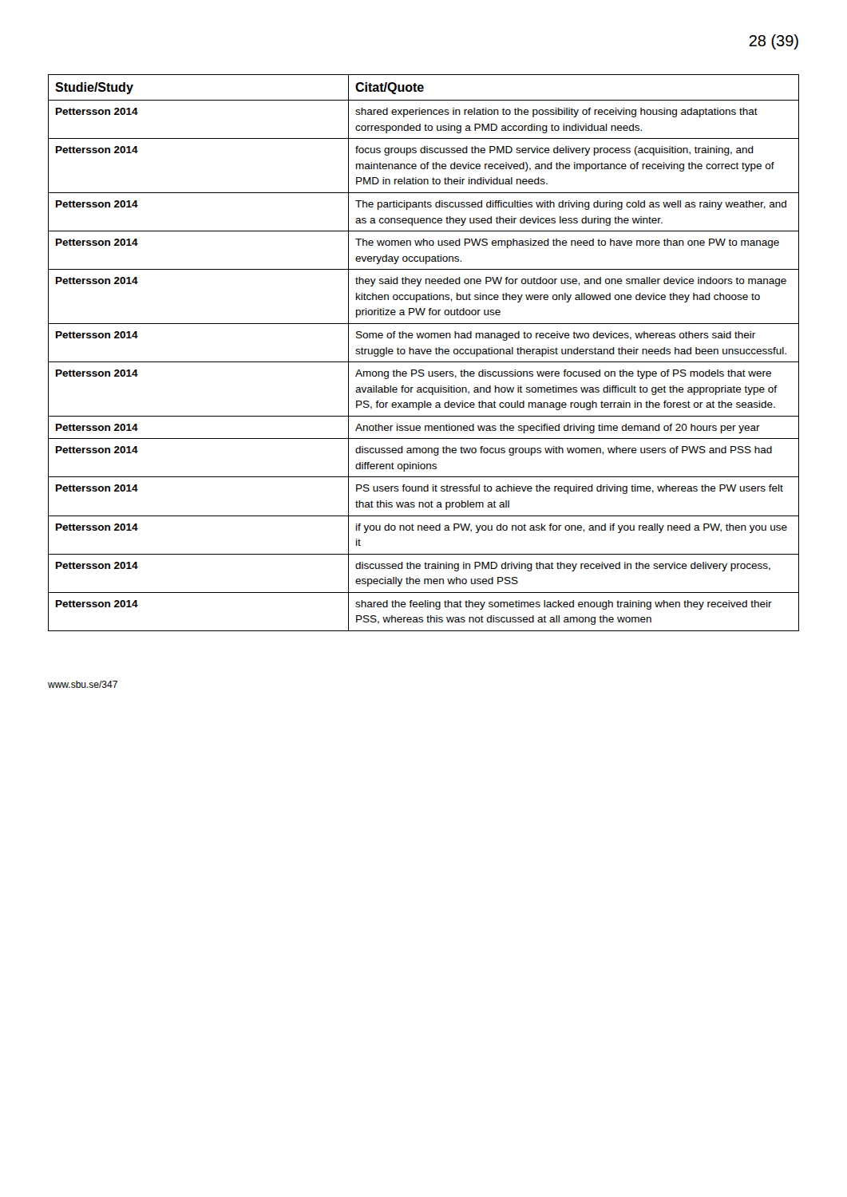28 (39)
| Studie/Study | Citat/Quote |
| --- | --- |
| Pettersson 2014 | shared experiences in relation to the possibility of receiving housing adaptations that corresponded to using a PMD according to individual needs. |
| Pettersson 2014 | focus groups discussed the PMD service delivery process (acquisition, training, and maintenance of the device received), and the importance of receiving the correct type of PMD in relation to their individual needs. |
| Pettersson 2014 | The participants discussed difficulties with driving during cold as well as rainy weather, and as a consequence they used their devices less during the winter. |
| Pettersson 2014 | The women who used PWS emphasized the need to have more than one PW to manage everyday occupations. |
| Pettersson 2014 | they said they needed one PW for outdoor use, and one smaller device indoors to manage kitchen occupations, but since they were only allowed one device they had choose to prioritize a PW for outdoor use |
| Pettersson 2014 | Some of the women had managed to receive two devices, whereas others said their struggle to have the occupational therapist understand their needs had been unsuccessful. |
| Pettersson 2014 | Among the PS users, the discussions were focused on the type of PS models that were available for acquisition, and how it sometimes was difficult to get the appropriate type of PS, for example a device that could manage rough terrain in the forest or at the seaside. |
| Pettersson 2014 | Another issue mentioned was the specified driving time demand of 20 hours per year |
| Pettersson 2014 | discussed among the two focus groups with women, where users of PWS and PSS had different opinions |
| Pettersson 2014 | PS users found it stressful to achieve the required driving time, whereas the PW users felt that this was not a problem at all |
| Pettersson 2014 | if you do not need a PW, you do not ask for one, and if you really need a PW, then you use it |
| Pettersson 2014 | discussed the training in PMD driving that they received in the service delivery process, especially the men who used PSS |
| Pettersson 2014 | shared the feeling that they sometimes lacked enough training when they received their PSS, whereas this was not discussed at all among the women |
www.sbu.se/347